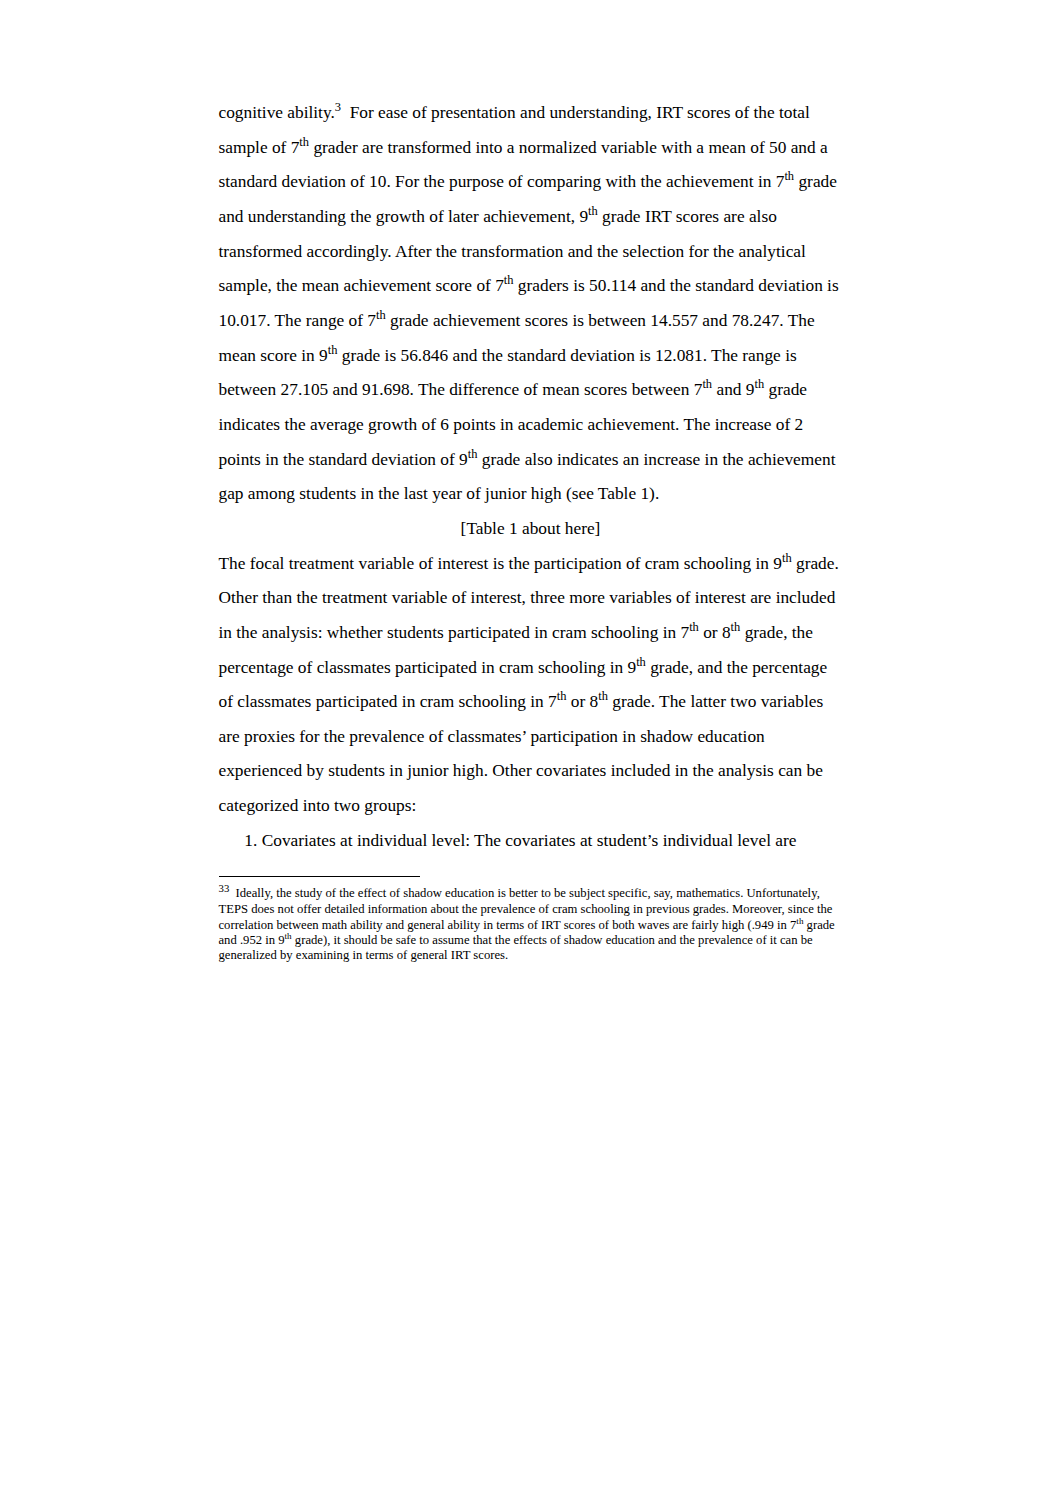cognitive ability.3 For ease of presentation and understanding, IRT scores of the total sample of 7th grader are transformed into a normalized variable with a mean of 50 and a standard deviation of 10. For the purpose of comparing with the achievement in 7th grade and understanding the growth of later achievement, 9th grade IRT scores are also transformed accordingly. After the transformation and the selection for the analytical sample, the mean achievement score of 7th graders is 50.114 and the standard deviation is 10.017. The range of 7th grade achievement scores is between 14.557 and 78.247. The mean score in 9th grade is 56.846 and the standard deviation is 12.081. The range is between 27.105 and 91.698. The difference of mean scores between 7th and 9th grade indicates the average growth of 6 points in academic achievement. The increase of 2 points in the standard deviation of 9th grade also indicates an increase in the achievement gap among students in the last year of junior high (see Table 1).
[Table 1 about here]
The focal treatment variable of interest is the participation of cram schooling in 9th grade. Other than the treatment variable of interest, three more variables of interest are included in the analysis: whether students participated in cram schooling in 7th or 8th grade, the percentage of classmates participated in cram schooling in 9th grade, and the percentage of classmates participated in cram schooling in 7th or 8th grade. The latter two variables are proxies for the prevalence of classmates’ participation in shadow education experienced by students in junior high. Other covariates included in the analysis can be categorized into two groups:
Covariates at individual level: The covariates at student’s individual level are
33 Ideally, the study of the effect of shadow education is better to be subject specific, say, mathematics. Unfortunately, TEPS does not offer detailed information about the prevalence of cram schooling in previous grades. Moreover, since the correlation between math ability and general ability in terms of IRT scores of both waves are fairly high (.949 in 7th grade and .952 in 9th grade), it should be safe to assume that the effects of shadow education and the prevalence of it can be generalized by examining in terms of general IRT scores.